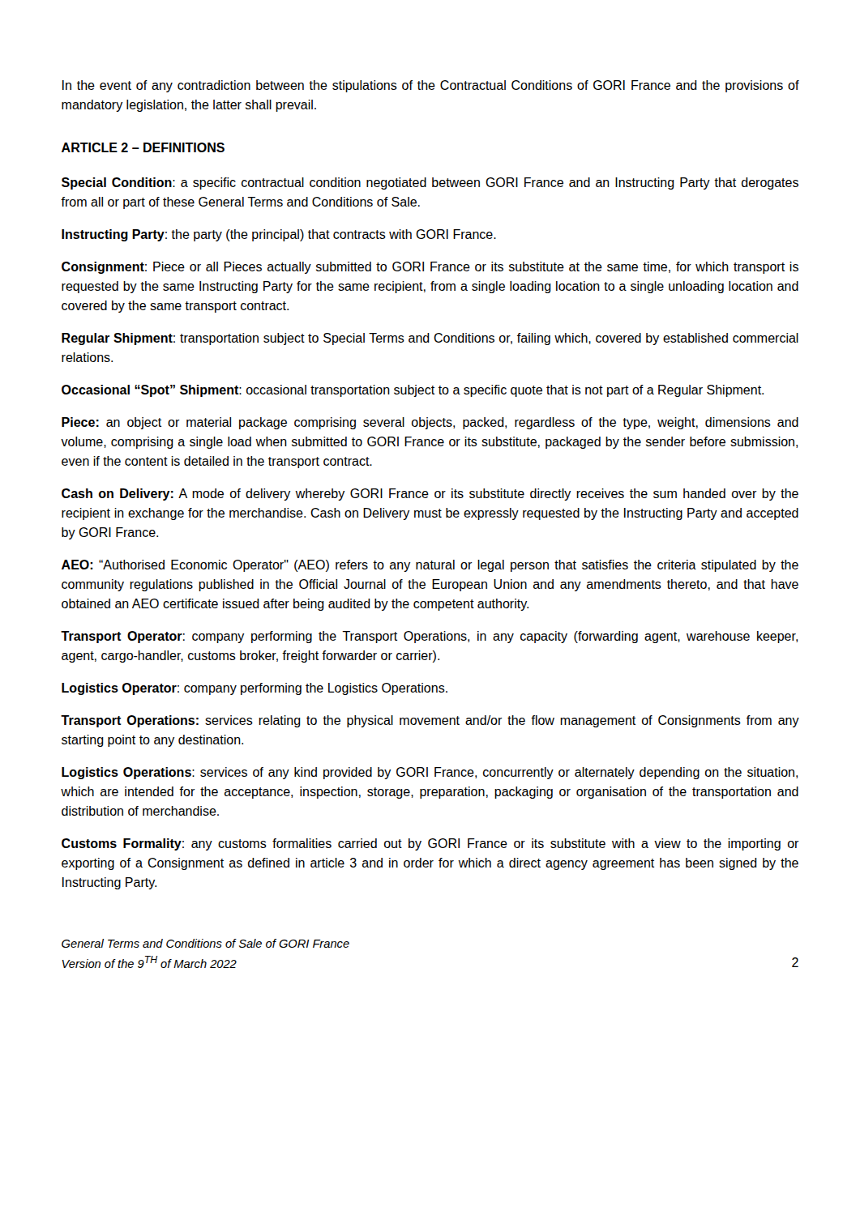In the event of any contradiction between the stipulations of the Contractual Conditions of GORI France and the provisions of mandatory legislation, the latter shall prevail.
ARTICLE 2 – DEFINITIONS
Special Condition: a specific contractual condition negotiated between GORI France and an Instructing Party that derogates from all or part of these General Terms and Conditions of Sale.
Instructing Party: the party (the principal) that contracts with GORI France.
Consignment: Piece or all Pieces actually submitted to GORI France or its substitute at the same time, for which transport is requested by the same Instructing Party for the same recipient, from a single loading location to a single unloading location and covered by the same transport contract.
Regular Shipment: transportation subject to Special Terms and Conditions or, failing which, covered by established commercial relations.
Occasional “Spot” Shipment: occasional transportation subject to a specific quote that is not part of a Regular Shipment.
Piece: an object or material package comprising several objects, packed, regardless of the type, weight, dimensions and volume, comprising a single load when submitted to GORI France or its substitute, packaged by the sender before submission, even if the content is detailed in the transport contract.
Cash on Delivery: A mode of delivery whereby GORI France or its substitute directly receives the sum handed over by the recipient in exchange for the merchandise. Cash on Delivery must be expressly requested by the Instructing Party and accepted by GORI France.
AEO: “Authorised Economic Operator" (AEO) refers to any natural or legal person that satisfies the criteria stipulated by the community regulations published in the Official Journal of the European Union and any amendments thereto, and that have obtained an AEO certificate issued after being audited by the competent authority.
Transport Operator: company performing the Transport Operations, in any capacity (forwarding agent, warehouse keeper, agent, cargo-handler, customs broker, freight forwarder or carrier).
Logistics Operator: company performing the Logistics Operations.
Transport Operations: services relating to the physical movement and/or the flow management of Consignments from any starting point to any destination.
Logistics Operations: services of any kind provided by GORI France, concurrently or alternately depending on the situation, which are intended for the acceptance, inspection, storage, preparation, packaging or organisation of the transportation and distribution of merchandise.
Customs Formality: any customs formalities carried out by GORI France or its substitute with a view to the importing or exporting of a Consignment as defined in article 3 and in order for which a direct agency agreement has been signed by the Instructing Party.
General Terms and Conditions of Sale of GORI France
Version of the 9TH of March 2022
2